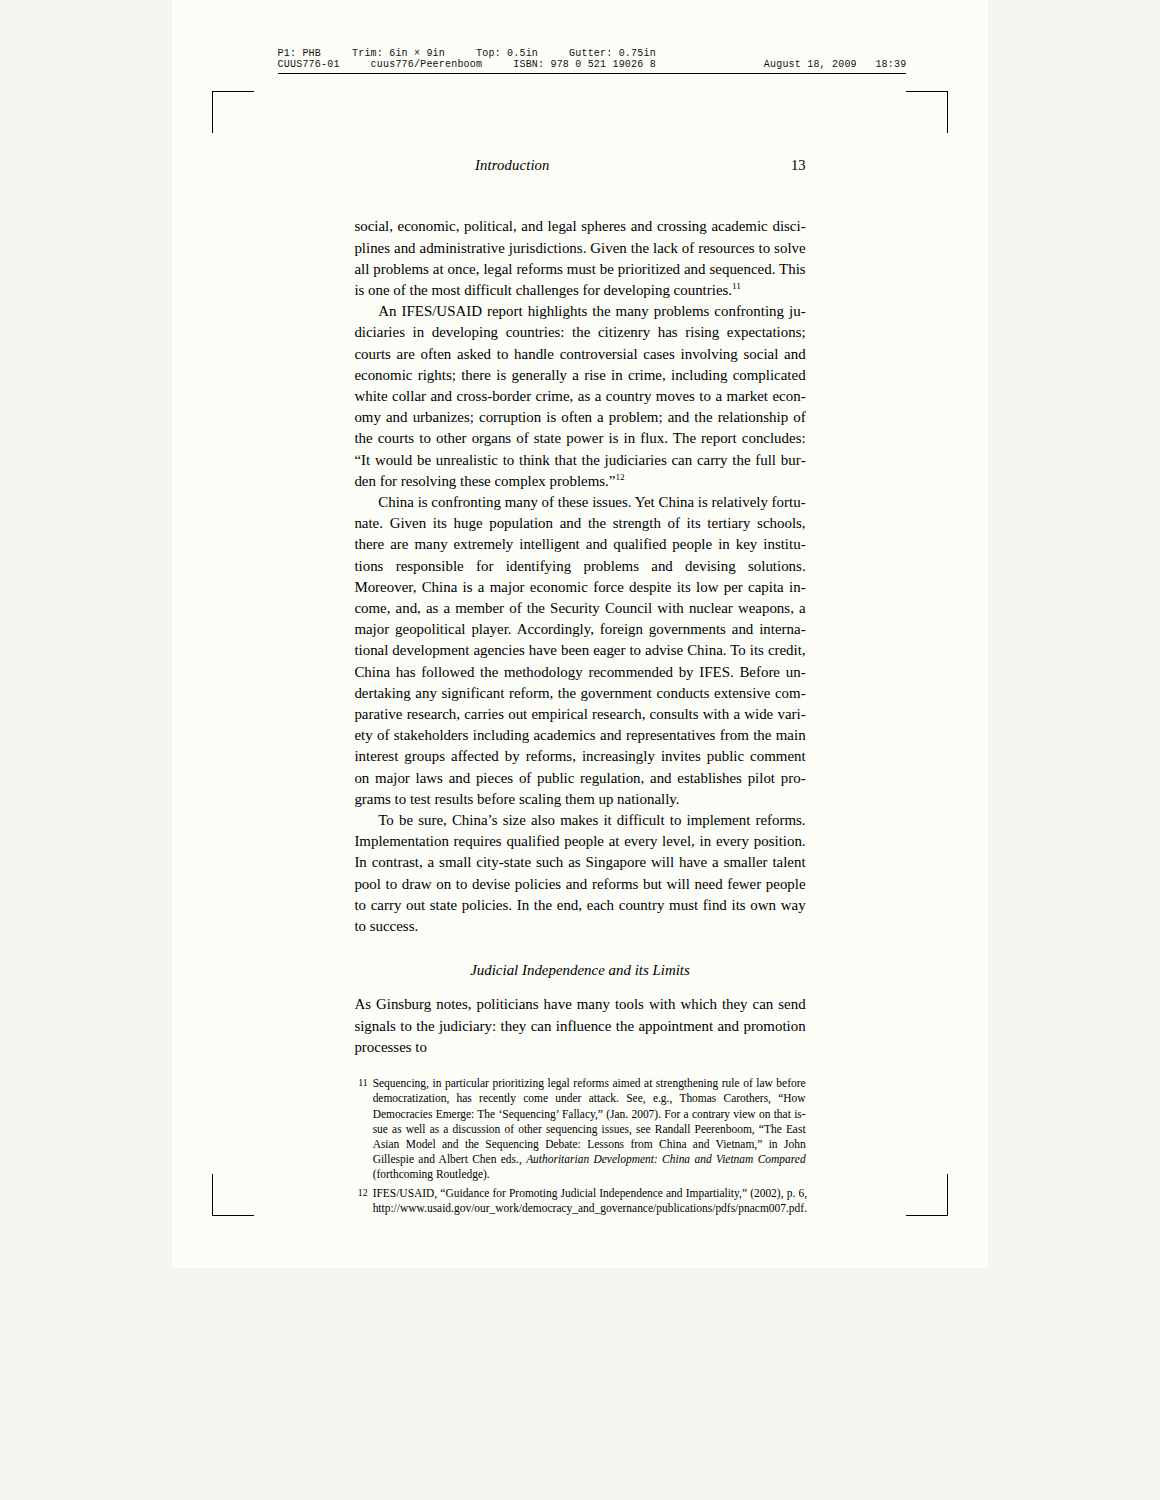P1: PHB Trim: 6in × 9in Top: 0.5in Gutter: 0.75in
CUUS776-01 cuus776/Peerenboom ISBN: 978 0 521 19026 8 August 18, 2009 18:39
Introduction 13
social, economic, political, and legal spheres and crossing academic disciplines and administrative jurisdictions. Given the lack of resources to solve all problems at once, legal reforms must be prioritized and sequenced. This is one of the most difficult challenges for developing countries.11
An IFES/USAID report highlights the many problems confronting judiciaries in developing countries: the citizenry has rising expectations; courts are often asked to handle controversial cases involving social and economic rights; there is generally a rise in crime, including complicated white collar and cross-border crime, as a country moves to a market economy and urbanizes; corruption is often a problem; and the relationship of the courts to other organs of state power is in flux. The report concludes: “It would be unrealistic to think that the judiciaries can carry the full burden for resolving these complex problems.”12
China is confronting many of these issues. Yet China is relatively fortunate. Given its huge population and the strength of its tertiary schools, there are many extremely intelligent and qualified people in key institutions responsible for identifying problems and devising solutions. Moreover, China is a major economic force despite its low per capita income, and, as a member of the Security Council with nuclear weapons, a major geopolitical player. Accordingly, foreign governments and international development agencies have been eager to advise China. To its credit, China has followed the methodology recommended by IFES. Before undertaking any significant reform, the government conducts extensive comparative research, carries out empirical research, consults with a wide variety of stakeholders including academics and representatives from the main interest groups affected by reforms, increasingly invites public comment on major laws and pieces of public regulation, and establishes pilot programs to test results before scaling them up nationally.
To be sure, China’s size also makes it difficult to implement reforms. Implementation requires qualified people at every level, in every position. In contrast, a small city-state such as Singapore will have a smaller talent pool to draw on to devise policies and reforms but will need fewer people to carry out state policies. In the end, each country must find its own way to success.
Judicial Independence and its Limits
As Ginsburg notes, politicians have many tools with which they can send signals to the judiciary: they can influence the appointment and promotion processes to
11
Sequencing, in particular prioritizing legal reforms aimed at strengthening rule of law before democratization, has recently come under attack. See, e.g., Thomas Carothers, “How Democracies Emerge: The ‘Sequencing’ Fallacy,” (Jan. 2007). For a contrary view on that issue as well as a discussion of other sequencing issues, see Randall Peerenboom, “The East Asian Model and the Sequencing Debate: Lessons from China and Vietnam,” in John Gillespie and Albert Chen eds., Authoritarian Development: China and Vietnam Compared (forthcoming Routledge).
12
IFES/USAID, “Guidance for Promoting Judicial Independence and Impartiality,” (2002), p. 6, http://www.usaid.gov/our_work/democracy_and_governance/publications/pdfs/pnacm007.pdf.